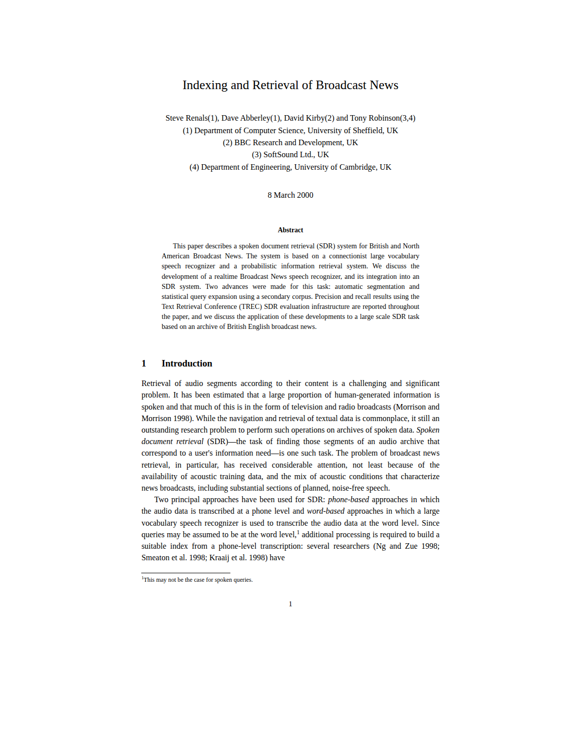Indexing and Retrieval of Broadcast News
Steve Renals(1), Dave Abberley(1), David Kirby(2) and Tony Robinson(3,4)
(1) Department of Computer Science, University of Sheffield, UK
(2) BBC Research and Development, UK
(3) SoftSound Ltd., UK
(4) Department of Engineering, University of Cambridge, UK
8 March 2000
Abstract
This paper describes a spoken document retrieval (SDR) system for British and North American Broadcast News. The system is based on a connectionist large vocabulary speech recognizer and a probabilistic information retrieval system. We discuss the development of a realtime Broadcast News speech recognizer, and its integration into an SDR system. Two advances were made for this task: automatic segmentation and statistical query expansion using a secondary corpus. Precision and recall results using the Text Retrieval Conference (TREC) SDR evaluation infrastructure are reported throughout the paper, and we discuss the application of these developments to a large scale SDR task based on an archive of British English broadcast news.
1 Introduction
Retrieval of audio segments according to their content is a challenging and significant problem. It has been estimated that a large proportion of human-generated information is spoken and that much of this is in the form of television and radio broadcasts (Morrison and Morrison 1998). While the navigation and retrieval of textual data is commonplace, it still an outstanding research problem to perform such operations on archives of spoken data. Spoken document retrieval (SDR)—the task of finding those segments of an audio archive that correspond to a user's information need—is one such task. The problem of broadcast news retrieval, in particular, has received considerable attention, not least because of the availability of acoustic training data, and the mix of acoustic conditions that characterize news broadcasts, including substantial sections of planned, noise-free speech.
Two principal approaches have been used for SDR: phone-based approaches in which the audio data is transcribed at a phone level and word-based approaches in which a large vocabulary speech recognizer is used to transcribe the audio data at the word level. Since queries may be assumed to be at the word level,1 additional processing is required to build a suitable index from a phone-level transcription: several researchers (Ng and Zue 1998; Smeaton et al. 1998; Kraaij et al. 1998) have
1This may not be the case for spoken queries.
1